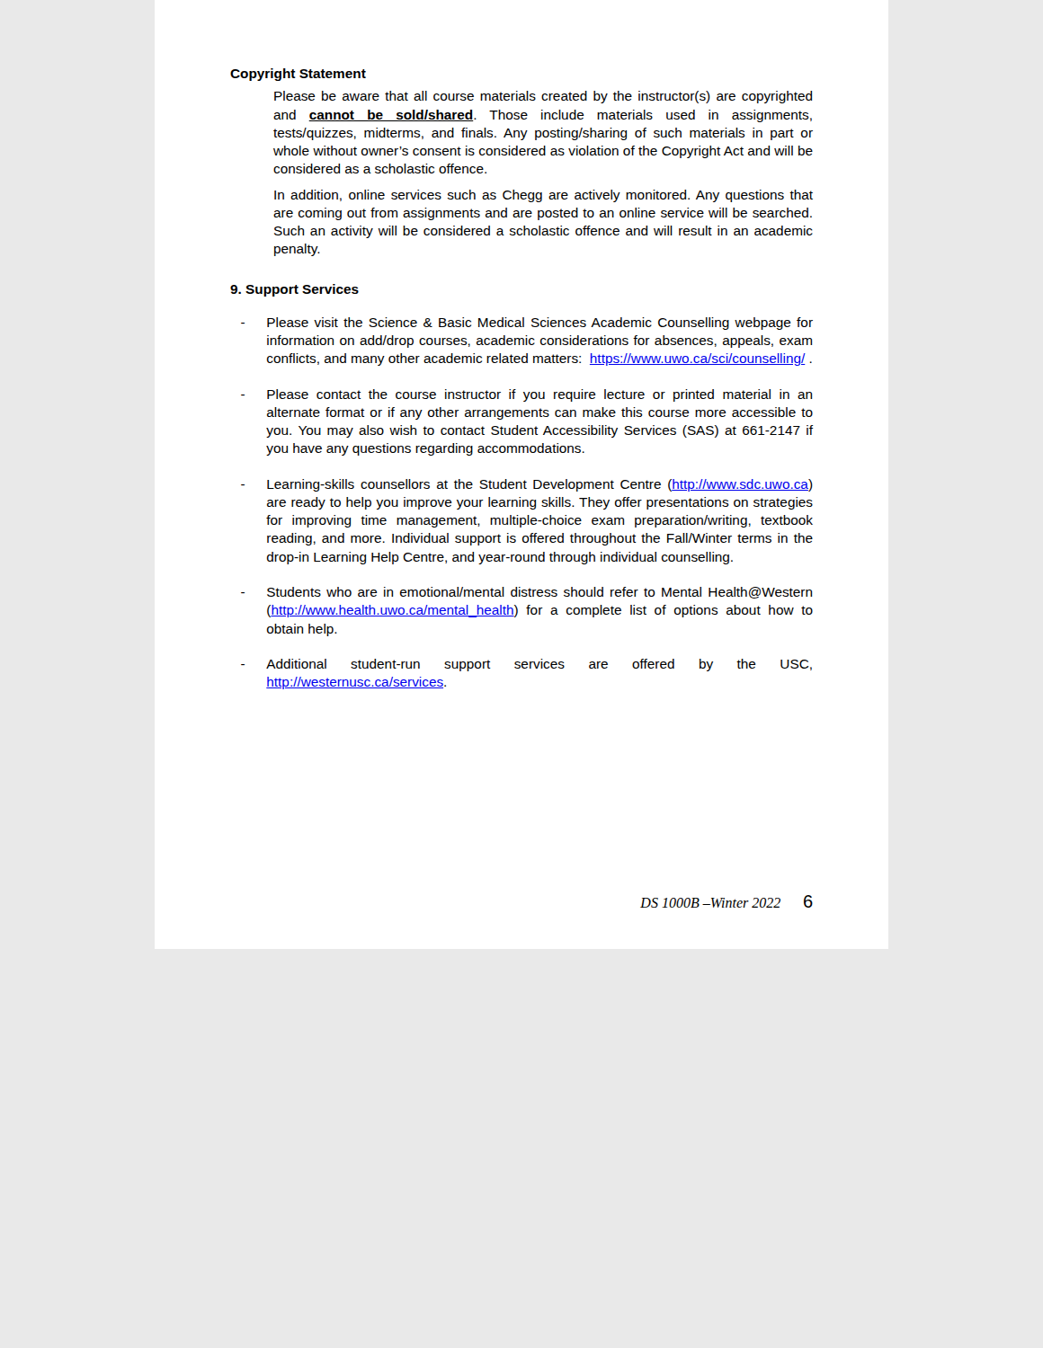Copyright Statement
Please be aware that all course materials created by the instructor(s) are copyrighted and cannot be sold/shared. Those include materials used in assignments, tests/quizzes, midterms, and finals. Any posting/sharing of such materials in part or whole without owner’s consent is considered as violation of the Copyright Act and will be considered as a scholastic offence.
In addition, online services such as Chegg are actively monitored. Any questions that are coming out from assignments and are posted to an online service will be searched. Such an activity will be considered a scholastic offence and will result in an academic penalty.
9. Support Services
Please visit the Science & Basic Medical Sciences Academic Counselling webpage for information on add/drop courses, academic considerations for absences, appeals, exam conflicts, and many other academic related matters: https://www.uwo.ca/sci/counselling/ .
Please contact the course instructor if you require lecture or printed material in an alternate format or if any other arrangements can make this course more accessible to you. You may also wish to contact Student Accessibility Services (SAS) at 661-2147 if you have any questions regarding accommodations.
Learning-skills counsellors at the Student Development Centre (http://www.sdc.uwo.ca) are ready to help you improve your learning skills. They offer presentations on strategies for improving time management, multiple-choice exam preparation/writing, textbook reading, and more. Individual support is offered throughout the Fall/Winter terms in the drop-in Learning Help Centre, and year-round through individual counselling.
Students who are in emotional/mental distress should refer to Mental Health@Western (http://www.health.uwo.ca/mental_health) for a complete list of options about how to obtain help.
Additional student-run support services are offered by the USC, http://westernusc.ca/services.
DS 1000B –Winter 2022 6